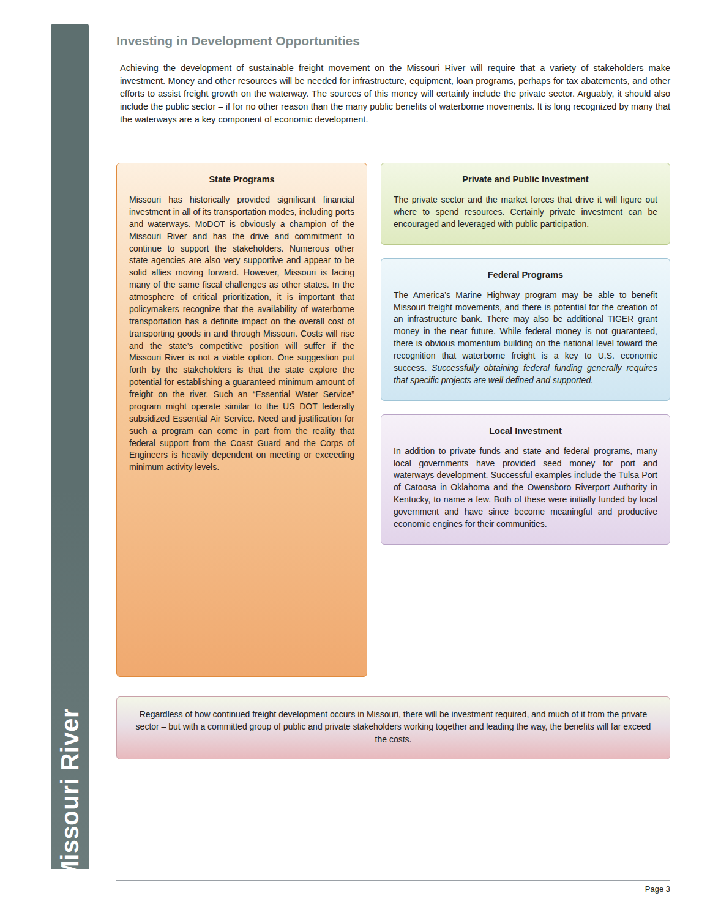Missouri River
Investing in Development Opportunities
Achieving the development of sustainable freight movement on the Missouri River will require that a variety of stakeholders make investment. Money and other resources will be needed for infrastructure, equipment, loan programs, perhaps for tax abatements, and other efforts to assist freight growth on the waterway. The sources of this money will certainly include the private sector. Arguably, it should also include the public sector – if for no other reason than the many public benefits of waterborne movements. It is long recognized by many that the waterways are a key component of economic development.
State Programs
Missouri has historically provided sig­nificant financial investment in all of its transportation modes, including ports and waterways. MoDOT is obviously a champion of the Missouri River and has the drive and commitment to continue to support the stakeholders. Numerous other state agencies are also very sup­portive and appear to be solid allies mov­ing forward. However, Missouri is facing many of the same fiscal challenges as other states. In the atmosphere of critical prioritization, it is important that policy­makers recognize that the availability of waterborne transportation has a definite impact on the overall cost of transporting goods in and through Missouri. Costs will rise and the state’s competitive position will suffer if the Missouri River is not a vi­able option. One suggestion put forth by the stakeholders is that the state explore the potential for establishing a guaran­teed minimum amount of freight on the river. Such an “Essential Water Service” program might operate similar to the US DOT federally subsidized Essential Air Service. Need and justification for such a program can come in part from the real­ity that federal support from the Coast Guard and the Corps of Engineers is heavily dependent on meeting or exceed­ing minimum activity levels.
Private and Public Investment
The private sector and the market forces that drive it will figure out where to spend resources. Certainly private investment can be encouraged and leveraged with public participation.
Federal Programs
The America’s Marine Highway program may be able to benefit Missouri freight movements, and there is potential for the creation of an infrastructure bank. There may also be additional TIGER grant money in the near future. While federal money is not guar­anteed, there is obvious momentum building on the national level toward the recognition that waterborne freight is a key to U.S. economic success. Success­fully obtaining federal funding generally requires that specific projects are well defined and supported.
Local Investment
In addition to private funds and state and federal programs, many local governments have provided seed money for port and waterways development. Successful examples include the Tulsa Port of Catoosa in Oklahoma and the Owensboro Riverport Authority in Kentucky, to name a few. Both of these were initially funded by local government and have since become meaningful and productive economic engines for their communities.
Regardless of how continued freight development occurs in Missouri, there will be investment required, and much of it from the private sector – but with a committed group of public and private stakeholders working together and leading the way, the benefits will far exceed the costs.
Page 3